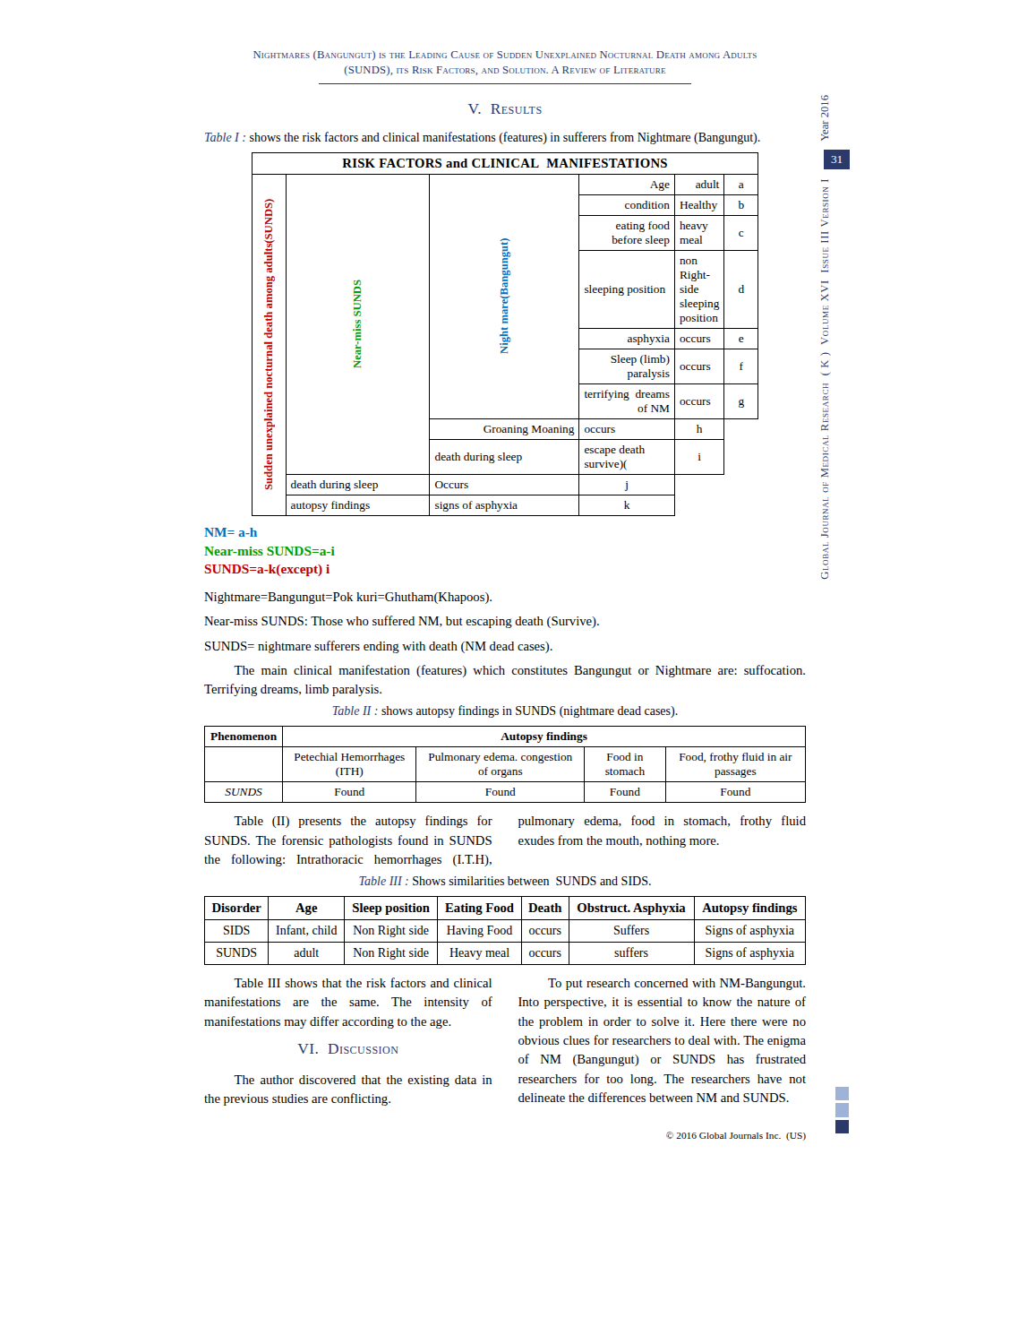Nightmares (Bangungut) is the Leading Cause of Sudden Unexplained Nocturnal Death among Adults
(SUNDS), its Risk Factors, and Solution. A Review of Literature
Year 2016
31
Global Journal of Medical Research ( K ) Volume XVI Issue III Version I
V. Results
Table I : shows the risk factors and clinical manifestations (features) in sufferers from Nightmare (Bangungut).
| RISK FACTORS and CLINICAL MANIFESTATIONS |
| Sudden unexplained nocturnal death among adults(SUNDS) | Near-miss SUNDS | Night mare(Bangungut) | Age | adult | a |
| condition | Healthy | b |
| eating food before sleep | heavy meal | c |
| sleeping position | non Right-side sleeping position | d |
| asphyxia | occurs | e |
| Sleep (limb) paralysis | occurs | f |
| terrifying dreams of NM | occurs | g |
| Groaning Moaning | occurs | h |
| death during sleep | escape death survive)( | i |
| death during sleep | Occurs | j |
| autopsy findings | signs of asphyxia | k |
NM= a-h
Near-miss SUNDS=a-i
SUNDS=a-k(except) i
Nightmare=Bangungut=Pok kuri=Ghutham(Khapoos).
Near-miss SUNDS: Those who suffered NM, but escaping death (Survive).
SUNDS= nightmare sufferers ending with death (NM dead cases).
The main clinical manifestation (features) which constitutes Bangungut or Nightmare are: suffocation. Terrifying dreams, limb paralysis.
Table II : shows autopsy findings in SUNDS (nightmare dead cases).
| Phenomenon | Autopsy findings |
| --- | --- |
| | Petechial Hemorrhages (ITH) | Pulmonary edema. congestion of organs | Food in stomach | Food, frothy fluid in air passages |
| SUNDS | Found | Found | Found | Found |
Table (II) presents the autopsy findings for SUNDS. The forensic pathologists found in SUNDS the following: Intrathoracic hemorrhages (I.T.H), pulmonary edema, food in stomach, frothy fluid exudes from the mouth, nothing more.
Table III : Shows similarities between SUNDS and SIDS.
| Disorder | Age | Sleep position | Eating Food | Death | Obstruct. Asphyxia | Autopsy findings |
| --- | --- | --- | --- | --- | --- | --- |
| SIDS | Infant, child | Non Right side | Having Food | occurs | Suffers | Signs of asphyxia |
| SUNDS | adult | Non Right side | Heavy meal | occurs | suffers | Signs of asphyxia |
Table III shows that the risk factors and clinical manifestations are the same. The intensity of manifestations may differ according to the age.
VI. Discussion
The author discovered that the existing data in the previous studies are conflicting.
To put research concerned with NM-Bangungut. Into perspective, it is essential to know the nature of the problem in order to solve it. Here there were no obvious clues for researchers to deal with. The enigma of NM (Bangungut) or SUNDS has frustrated researchers for too long. The researchers have not delineate the differences between NM and SUNDS.
© 2016 Global Journals Inc. (US)